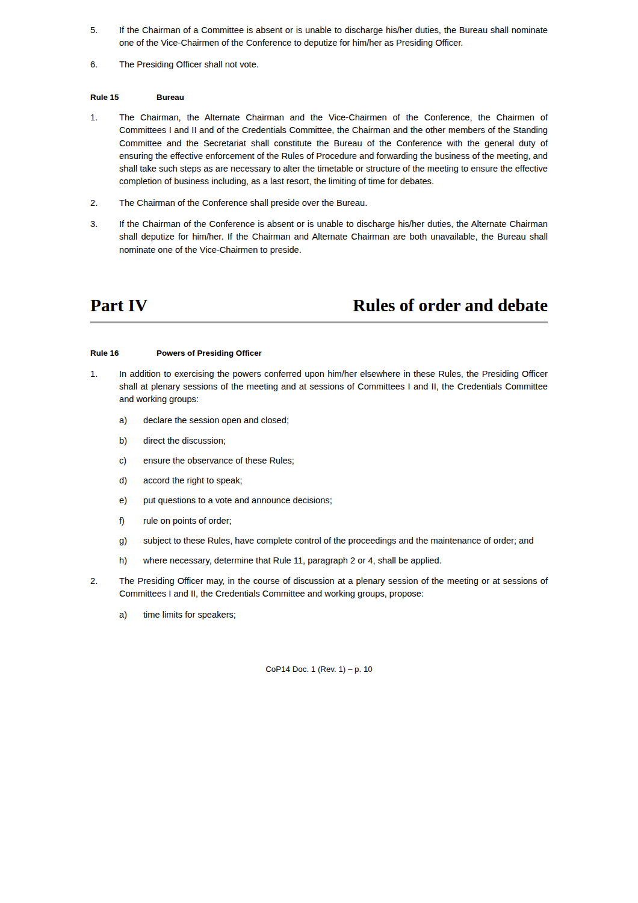5.
If the Chairman of a Committee is absent or is unable to discharge his/her duties, the Bureau shall nominate one of the Vice-Chairmen of the Conference to deputize for him/her as Presiding Officer.
6.
The Presiding Officer shall not vote.
Rule 15
Bureau
1.
The Chairman, the Alternate Chairman and the Vice-Chairmen of the Conference, the Chairmen of Committees I and II and of the Credentials Committee, the Chairman and the other members of the Standing Committee and the Secretariat shall constitute the Bureau of the Conference with the general duty of ensuring the effective enforcement of the Rules of Procedure and forwarding the business of the meeting, and shall take such steps as are necessary to alter the timetable or structure of the meeting to ensure the effective completion of business including, as a last resort, the limiting of time for debates.
2.
The Chairman of the Conference shall preside over the Bureau.
3.
If the Chairman of the Conference is absent or is unable to discharge his/her duties, the Alternate Chairman shall deputize for him/her. If the Chairman and Alternate Chairman are both unavailable, the Bureau shall nominate one of the Vice-Chairmen to preside.
Part IV
Rules of order and debate
Rule 16
Powers of Presiding Officer
1.
In addition to exercising the powers conferred upon him/her elsewhere in these Rules, the Presiding Officer shall at plenary sessions of the meeting and at sessions of Committees I and II, the Credentials Committee and working groups:
a)
declare the session open and closed;
b)
direct the discussion;
c)
ensure the observance of these Rules;
d)
accord the right to speak;
e)
put questions to a vote and announce decisions;
f)
rule on points of order;
g)
subject to these Rules, have complete control of the proceedings and the maintenance of order; and
h)
where necessary, determine that Rule 11, paragraph 2 or 4, shall be applied.
2.
The Presiding Officer may, in the course of discussion at a plenary session of the meeting or at sessions of Committees I and II, the Credentials Committee and working groups, propose:
a)
time limits for speakers;
CoP14 Doc. 1 (Rev. 1) – p. 10